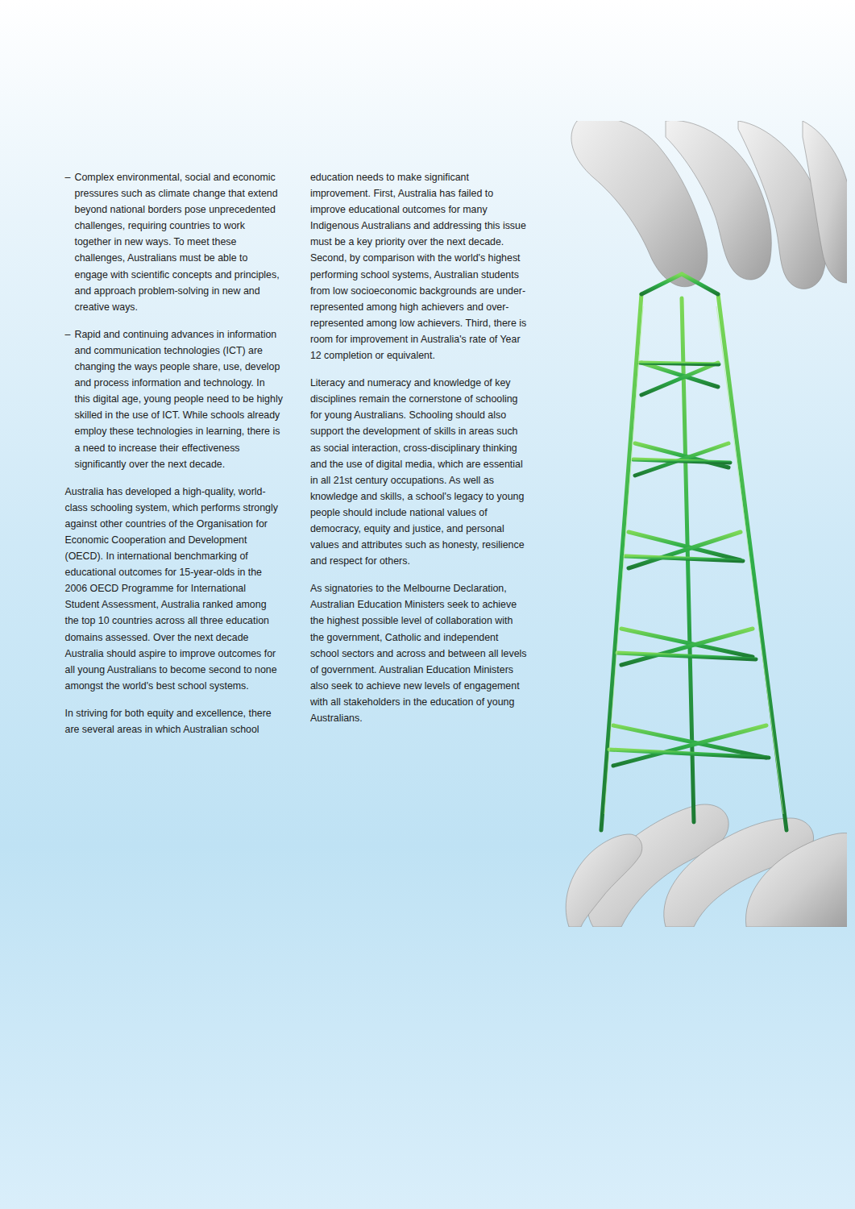Complex environmental, social and economic pressures such as climate change that extend beyond national borders pose unprecedented challenges, requiring countries to work together in new ways. To meet these challenges, Australians must be able to engage with scientific concepts and principles, and approach problem-solving in new and creative ways.
Rapid and continuing advances in information and communication technologies (ICT) are changing the ways people share, use, develop and process information and technology. In this digital age, young people need to be highly skilled in the use of ICT. While schools already employ these technologies in learning, there is a need to increase their effectiveness significantly over the next decade.
Australia has developed a high-quality, world-class schooling system, which performs strongly against other countries of the Organisation for Economic Cooperation and Development (OECD). In international benchmarking of educational outcomes for 15-year-olds in the 2006 OECD Programme for International Student Assessment, Australia ranked among the top 10 countries across all three education domains assessed. Over the next decade Australia should aspire to improve outcomes for all young Australians to become second to none amongst the world's best school systems.
In striving for both equity and excellence, there are several areas in which Australian school education needs to make significant improvement. First, Australia has failed to improve educational outcomes for many Indigenous Australians and addressing this issue must be a key priority over the next decade. Second, by comparison with the world's highest performing school systems, Australian students from low socioeconomic backgrounds are under-represented among high achievers and over-represented among low achievers. Third, there is room for improvement in Australia's rate of Year 12 completion or equivalent.
Literacy and numeracy and knowledge of key disciplines remain the cornerstone of schooling for young Australians. Schooling should also support the development of skills in areas such as social interaction, cross-disciplinary thinking and the use of digital media, which are essential in all 21st century occupations. As well as knowledge and skills, a school's legacy to young people should include national values of democracy, equity and justice, and personal values and attributes such as honesty, resilience and respect for others.
As signatories to the Melbourne Declaration, Australian Education Ministers seek to achieve the highest possible level of collaboration with the government, Catholic and independent school sectors and across and between all levels of government. Australian Education Ministers also seek to achieve new levels of engagement with all stakeholders in the education of young Australians.